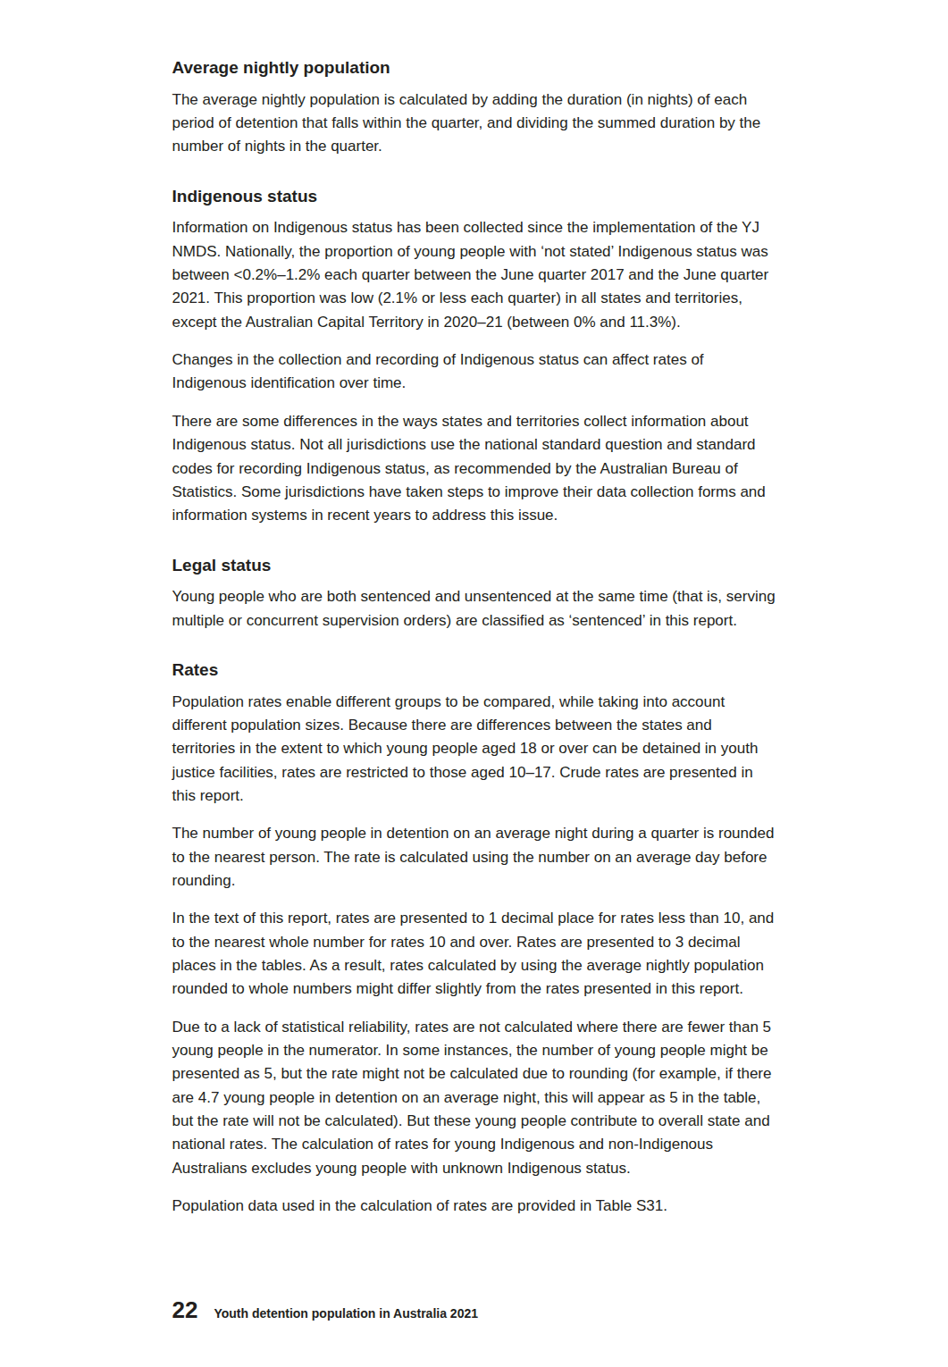Average nightly population
The average nightly population is calculated by adding the duration (in nights) of each period of detention that falls within the quarter, and dividing the summed duration by the number of nights in the quarter.
Indigenous status
Information on Indigenous status has been collected since the implementation of the YJ NMDS. Nationally, the proportion of young people with ‘not stated’ Indigenous status was between <0.2%–1.2% each quarter between the June quarter 2017 and the June quarter 2021. This proportion was low (2.1% or less each quarter) in all states and territories, except the Australian Capital Territory in 2020–21 (between 0% and 11.3%).
Changes in the collection and recording of Indigenous status can affect rates of Indigenous identification over time.
There are some differences in the ways states and territories collect information about Indigenous status. Not all jurisdictions use the national standard question and standard codes for recording Indigenous status, as recommended by the Australian Bureau of Statistics. Some jurisdictions have taken steps to improve their data collection forms and information systems in recent years to address this issue.
Legal status
Young people who are both sentenced and unsentenced at the same time (that is, serving multiple or concurrent supervision orders) are classified as ‘sentenced’ in this report.
Rates
Population rates enable different groups to be compared, while taking into account different population sizes. Because there are differences between the states and territories in the extent to which young people aged 18 or over can be detained in youth justice facilities, rates are restricted to those aged 10–17. Crude rates are presented in this report.
The number of young people in detention on an average night during a quarter is rounded to the nearest person. The rate is calculated using the number on an average day before rounding.
In the text of this report, rates are presented to 1 decimal place for rates less than 10, and to the nearest whole number for rates 10 and over. Rates are presented to 3 decimal places in the tables. As a result, rates calculated by using the average nightly population rounded to whole numbers might differ slightly from the rates presented in this report.
Due to a lack of statistical reliability, rates are not calculated where there are fewer than 5 young people in the numerator. In some instances, the number of young people might be presented as 5, but the rate might not be calculated due to rounding (for example, if there are 4.7 young people in detention on an average night, this will appear as 5 in the table, but the rate will not be calculated). But these young people contribute to overall state and national rates. The calculation of rates for young Indigenous and non-Indigenous Australians excludes young people with unknown Indigenous status.
Population data used in the calculation of rates are provided in Table S31.
22 Youth detention population in Australia 2021